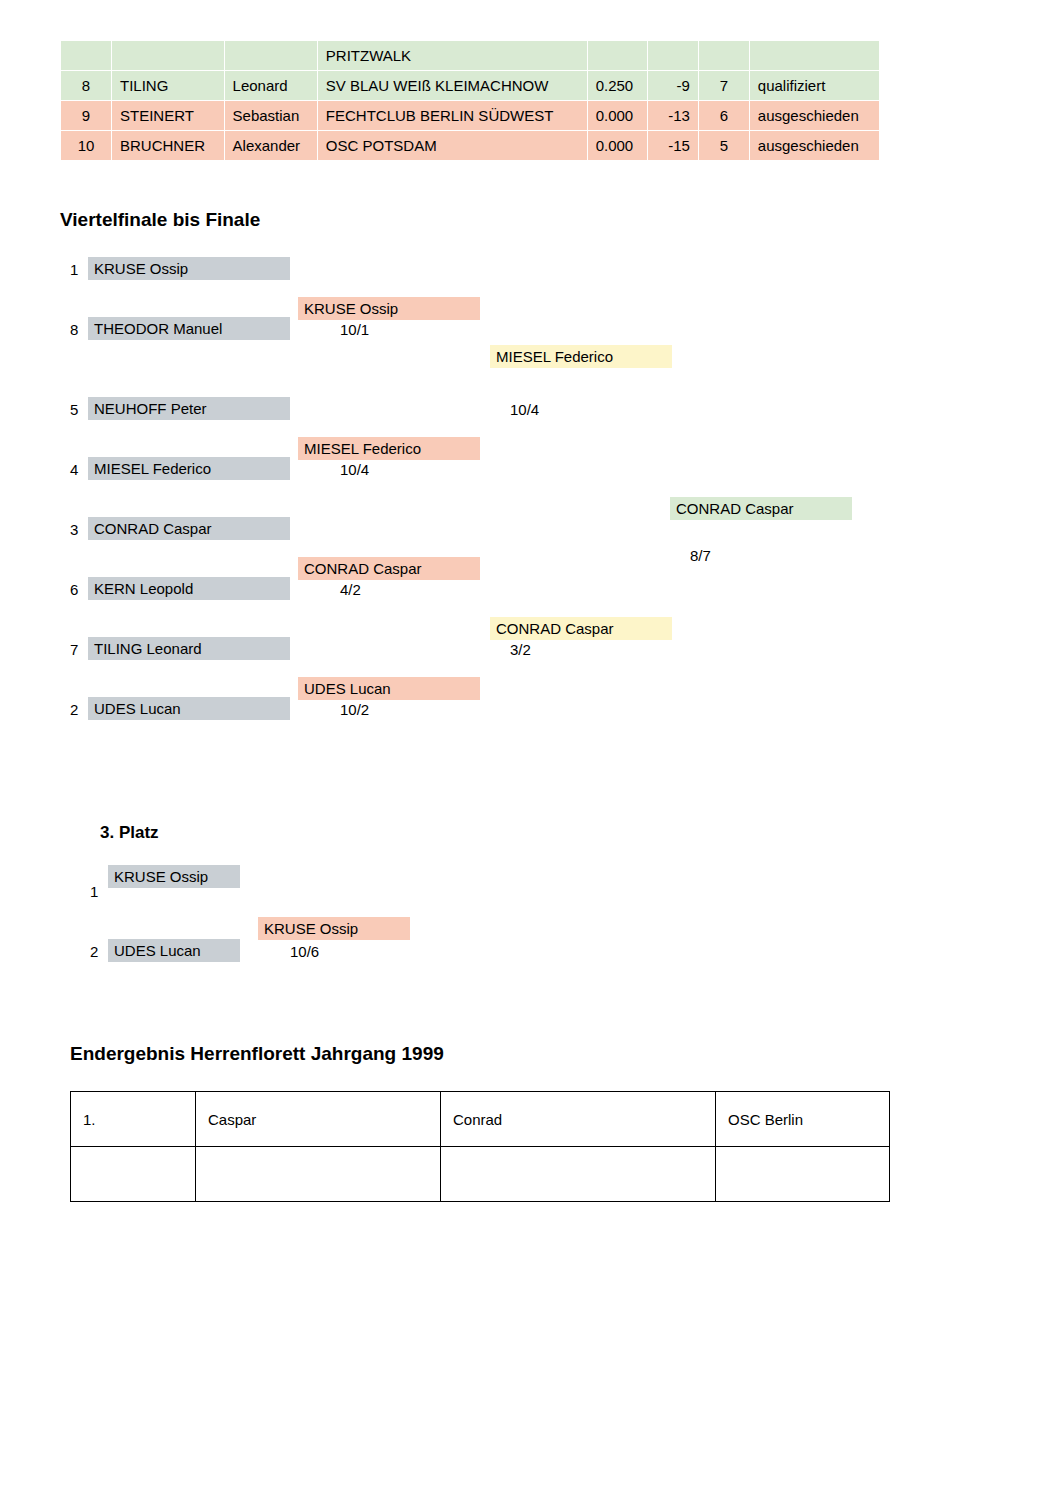| | | | PRITZWALK | | | | |
| 8 | TILING | Leonard | SV BLAU WEIß KLEIMACHNOW | 0.250 | -9 | 7 | qualifiziert |
| 9 | STEINERT | Sebastian | FECHTCLUB BERLIN SÜDWEST | 0.000 | -13 | 6 | ausgeschieden |
| 10 | BRUCHNER | Alexander | OSC POTSDAM | 0.000 | -15 | 5 | ausgeschieden |
Viertelfinale bis Finale
1 KRUSE Ossip KRUSE Ossip 8 THEODOR Manuel 10/1 MIESEL Federico 5 NEUHOFF Peter 10/4 MIESEL Federico 4 MIESEL Federico 10/4 CONRAD Caspar 3 CONRAD Caspar 8/7 CONRAD Caspar 6 KERN Leopold 4/2 CONRAD Caspar 7 TILING Leonard 3/2 UDES Lucan 2 UDES Lucan 10/2
3. Platz
1 KRUSE Ossip KRUSE Ossip 2 UDES Lucan 10/6
Endergebnis Herrenflorett Jahrgang 1999
| 1. | Caspar | Conrad | OSC Berlin |